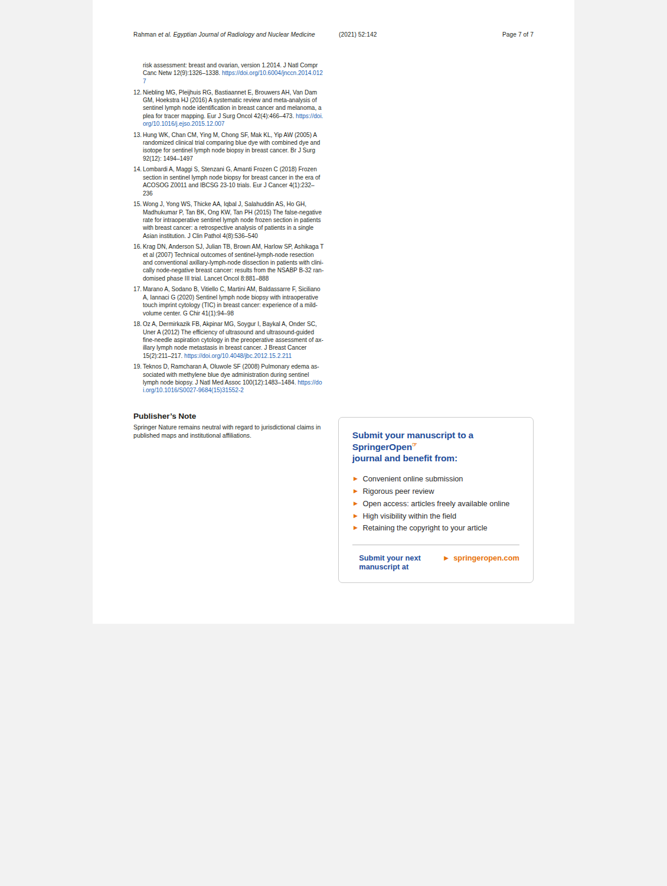Rahman et al. Egyptian Journal of Radiology and Nuclear Medicine
(2021) 52:142
Page 7 of 7
risk assessment: breast and ovarian, version 1.2014. J Natl Compr Canc Netw 12(9):1326–1338. https://doi.org/10.6004/jnccn.2014.0127
12. Niebling MG, Pleijhuis RG, Bastiaannet E, Brouwers AH, Van Dam GM, Hoekstra HJ (2016) A systematic review and meta-analysis of sentinel lymph node identification in breast cancer and melanoma, a plea for tracer mapping. Eur J Surg Oncol 42(4):466–473. https://doi.org/10.1016/j.ejso.2015.12.007
13. Hung WK, Chan CM, Ying M, Chong SF, Mak KL, Yip AW (2005) A randomized clinical trial comparing blue dye with combined dye and isotope for sentinel lymph node biopsy in breast cancer. Br J Surg 92(12): 1494–1497
14. Lombardi A, Maggi S, Stenzani G, Amanti Frozen C (2018) Frozen section in sentinel lymph node biopsy for breast cancer in the era of ACOSOG Z0011 and IBCSG 23-10 trials. Eur J Cancer 4(1):232–236
15. Wong J, Yong WS, Thicke AA, Iqbal J, Salahuddin AS, Ho GH, Madhukumar P, Tan BK, Ong KW, Tan PH (2015) The false-negative rate for intraoperative sentinel lymph node frozen section in patients with breast cancer: a retrospective analysis of patients in a single Asian institution. J Clin Pathol 4(8):536–540
16. Krag DN, Anderson SJ, Julian TB, Brown AM, Harlow SP, Ashikaga T et al (2007) Technical outcomes of sentinel-lymph-node resection and conventional axillary-lymph-node dissection in patients with clinically node-negative breast cancer: results from the NSABP B-32 randomised phase III trial. Lancet Oncol 8:881–888
17. Marano A, Sodano B, Vitiello C, Martini AM, Baldassarre F, Siciliano A, Iannaci G (2020) Sentinel lymph node biopsy with intraoperative touch imprint cytology (TIC) in breast cancer: experience of a mild-volume center. G Chir 41(1):94–98
18. Oz A, Dermirkazik FB, Akpinar MG, Soygur I, Baykal A, Onder SC, Uner A (2012) The efficiency of ultrasound and ultrasound-guided fine-needle aspiration cytology in the preoperative assessment of axillary lymph node metastasis in breast cancer. J Breast Cancer 15(2):211–217. https://doi.org/10.4048/jbc.2012.15.2.211
19. Teknos D, Ramcharan A, Oluwole SF (2008) Pulmonary edema associated with methylene blue dye administration during sentinel lymph node biopsy. J Natl Med Assoc 100(12):1483–1484. https://doi.org/10.1016/S0027-9684(15)31552-2
Publisher’s Note
Springer Nature remains neutral with regard to jurisdictional claims in published maps and institutional affiliations.
Submit your manuscript to a SpringerOpen☞
journal and benefit from:
►Convenient online submission
►Rigorous peer review
►Open access: articles freely available online
►High visibility within the field
►Retaining the copyright to your article
Submit your next manuscript at►springeropen.com